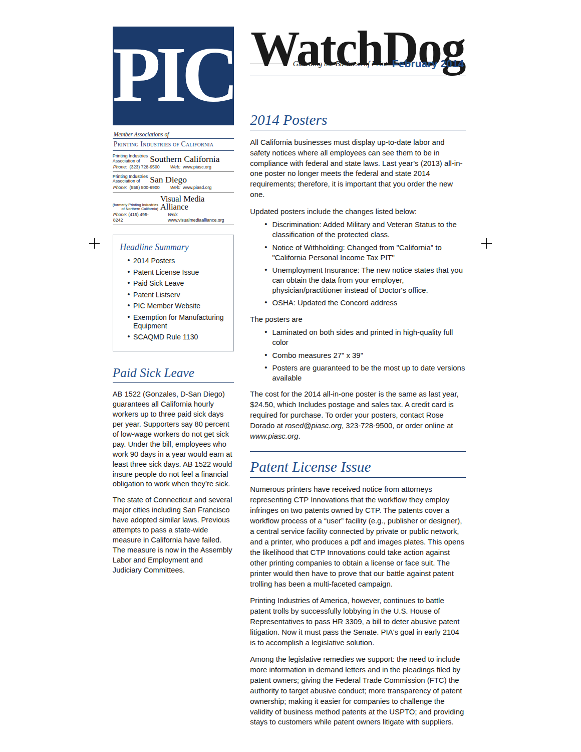PIC
Member Associations of
Printing Industries of California
Printing Industries
Association of Southern California
Phone: (323) 728-9500 Web: www.piasc.org
Printing Industries
Association of San Diego
Phone: (858) 800-6900 Web: www.piasd.org
(formerly Printing Industries
of Northern California) Visual Media Alliance
Phone: (415) 495-8242 Web: www.visualmediaalliance.org
Headline Summary
2014 Posters
Patent License Issue
Paid Sick Leave
Patent Listserv
PIC Member Website
Exemption for Manufacturing Equipment
SCAQMD Rule 1130
Paid Sick Leave
AB 1522 (Gonzales, D-San Diego) guarantees all California hourly workers up to three paid sick days per year. Supporters say 80 percent of low-wage workers do not get sick pay. Under the bill, employees who work 90 days in a year would earn at least three sick days. AB 1522 would insure people do not feel a financial obligation to work when they’re sick.
The state of Connecticut and several major cities including San Francisco have adopted similar laws. Previous attempts to pass a state-wide measure in California have failed. The measure is now in the Assembly Labor and Employment and Judiciary Committees.
WatchDog
Guarding the Business of Print February 2014
2014 Posters
All California businesses must display up-to-date labor and safety notices where all employees can see them to be in compliance with federal and state laws. Last year’s (2013) all-in-one poster no longer meets the federal and state 2014 requirements; therefore, it is important that you order the new one.
Updated posters include the changes listed below:
Discrimination: Added Military and Veteran Status to the classification of the protected class.
Notice of Withholding: Changed from "California" to "California Personal Income Tax PIT"
Unemployment Insurance: The new notice states that you can obtain the data from your employer, physician/practitioner instead of Doctor's office.
OSHA: Updated the Concord address
The posters are
Laminated on both sides and printed in high-quality full color
Combo measures 27" x 39"
Posters are guaranteed to be the most up to date versions available
The cost for the 2014 all-in-one poster is the same as last year, $24.50, which Includes postage and sales tax. A credit card is required for purchase. To order your posters, contact Rose Dorado at rosed@piasc.org, 323-728-9500, or order online at www.piasc.org.
Patent License Issue
Numerous printers have received notice from attorneys representing CTP Innovations that the workflow they employ infringes on two patents owned by CTP. The patents cover a workflow process of a “user” facility (e.g., publisher or designer), a central service facility connected by private or public network, and a printer, who produces a pdf and images plates. This opens the likelihood that CTP Innovations could take action against other printing companies to obtain a license or face suit. The printer would then have to prove that our battle against patent trolling has been a multi-faceted campaign.
Printing Industries of America, however, continues to battle patent trolls by successfully lobbying in the U.S. House of Representatives to pass HR 3309, a bill to deter abusive patent litigation. Now it must pass the Senate. PIA's goal in early 2104 is to accomplish a legislative solution.
Among the legislative remedies we support: the need to include more information in demand letters and in the pleadings filed by patent owners; giving the Federal Trade Commission (FTC) the authority to target abusive conduct; more transparency of patent ownership; making it easier for companies to challenge the validity of business method patents at the USPTO; and providing stays to customers while patent owners litigate with suppliers.